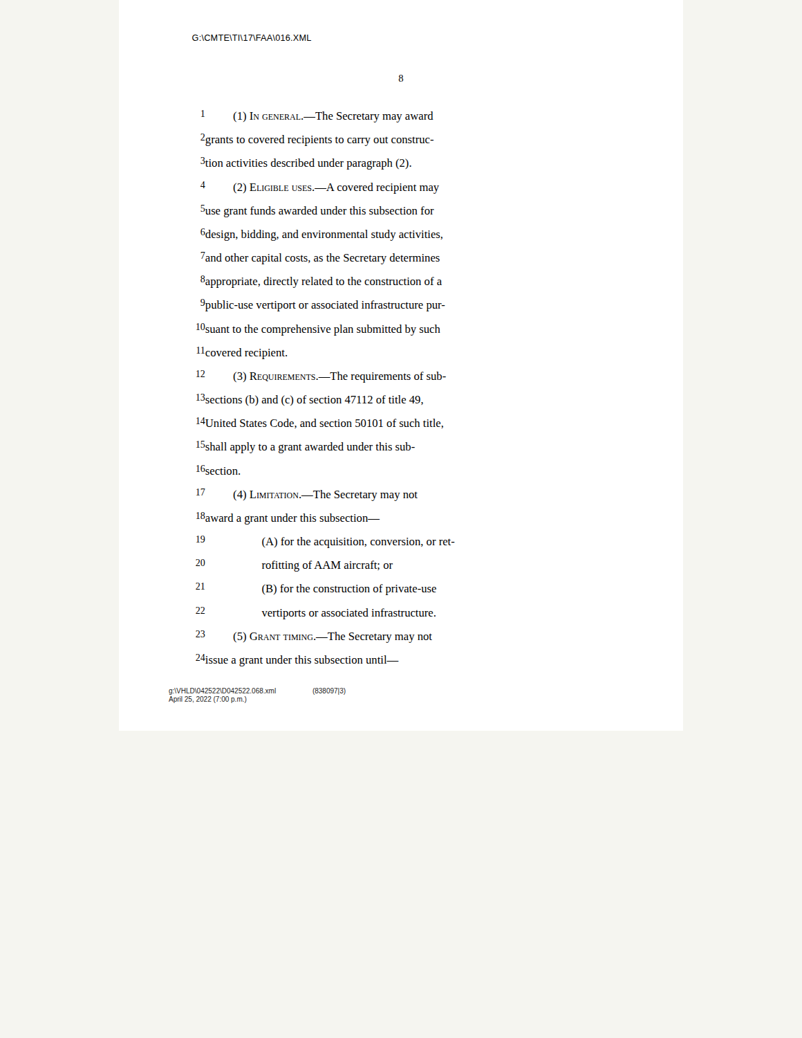G:\CMTE\TI\17\FAA\016.XML
8
| 1 | (1) In general. —The Secretary may award |
| 2 | grants to covered recipients to carry out construc- |
| 3 | tion activities described under paragraph (2). |
| 4 | (2) Eligible uses. —A covered recipient may |
| 5 | use grant funds awarded under this subsection for |
| 6 | design, bidding, and environmental study activities, |
| 7 | and other capital costs, as the Secretary determines |
| 8 | appropriate, directly related to the construction of a |
| 9 | public-use vertiport or associated infrastructure pur- |
| 10 | suant to the comprehensive plan submitted by such |
| 11 | covered recipient. |
| 12 | (3) Requirements. —The requirements of sub- |
| 13 | sections (b) and (c) of section 47112 of title 49, |
| 14 | United States Code, and section 50101 of such title, |
| 15 | shall apply to a grant awarded under this sub- |
| 16 | section. |
| 17 | (4) Limitation. —The Secretary may not |
| 18 | award a grant under this subsection— |
| 19 | (A) for the acquisition, conversion, or ret- |
| 20 | rofitting of AAM aircraft; or |
| 21 | (B) for the construction of private-use |
| 22 | vertiports or associated infrastructure. |
| 23 | (5) Grant timing. —The Secretary may not |
| 24 | issue a grant under this subsection until— |
g:\VHLD\042522\D042522.068.xml
(838097|3)
April 25, 2022 (7:00 p.m.)